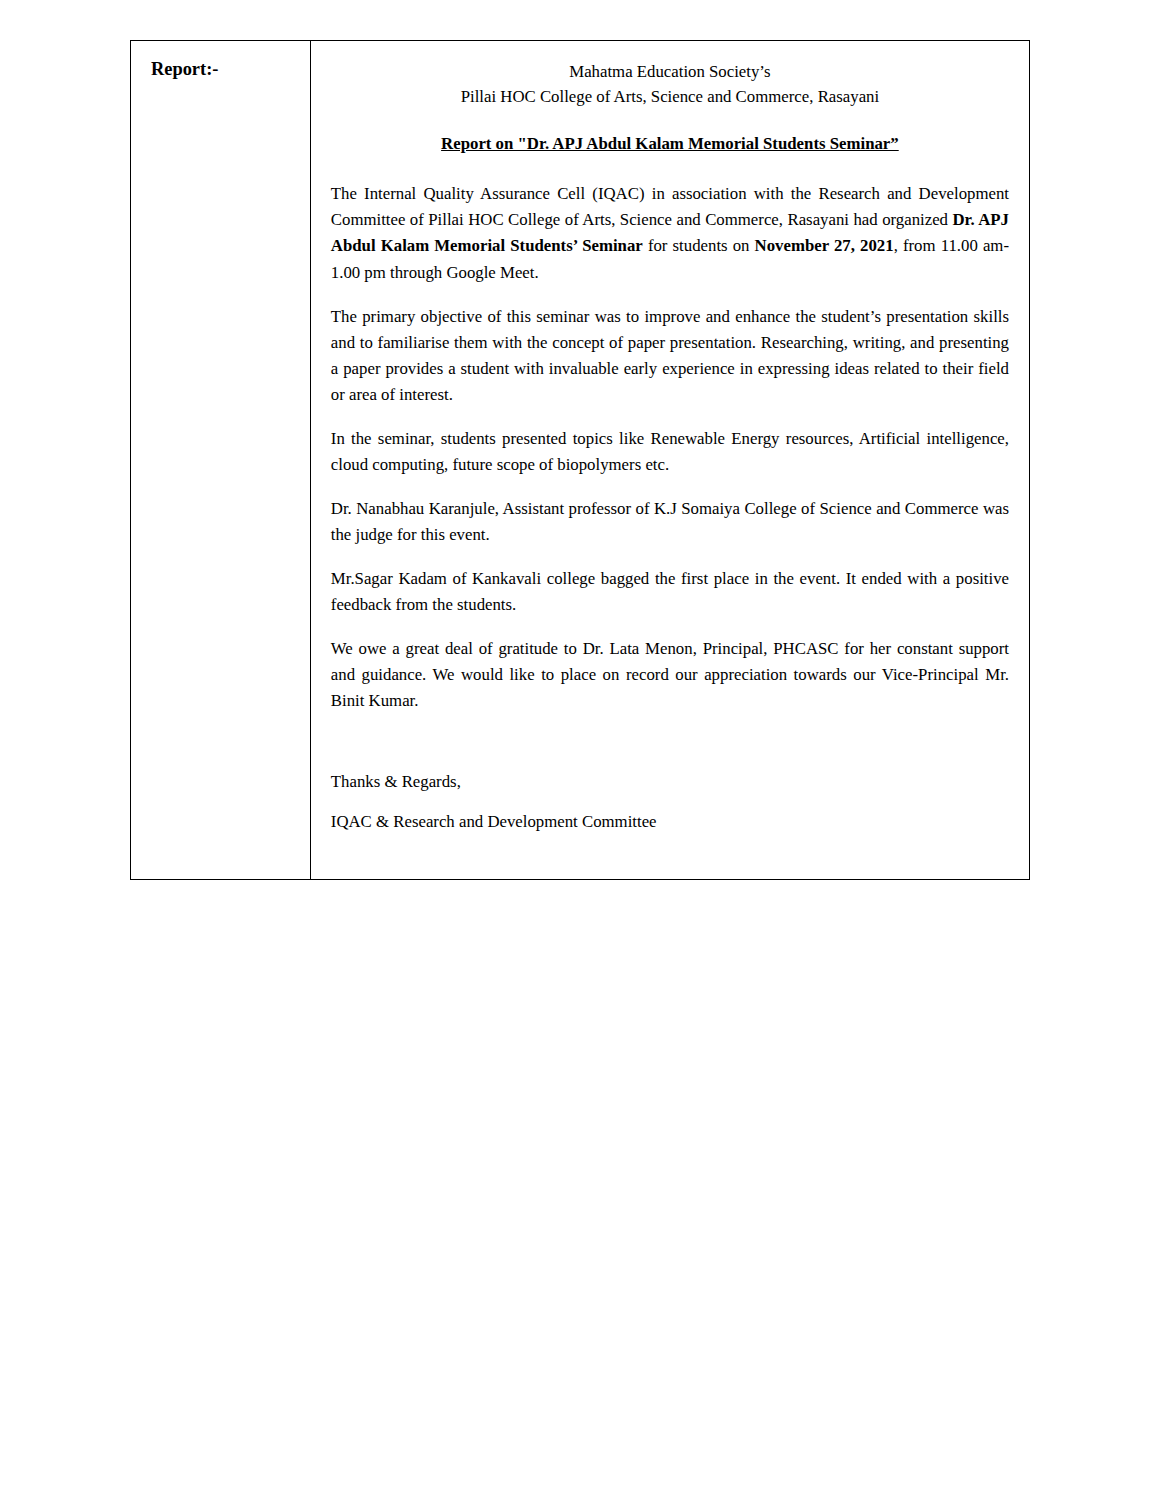| Report:- | Mahatma Education Society’s Pillai HOC College of Arts, Science and Commerce, Rasayani Report on "Dr. APJ Abdul Kalam Memorial Students Seminar” The Internal Quality Assurance Cell (IQAC) in association with the Research and Development Committee of Pillai HOC College of Arts, Science and Commerce, Rasayani had organized Dr. APJ Abdul Kalam Memorial Students’ Seminar for students on November 27, 2021 , from 11.00 am-1.00 pm through Google Meet. The primary objective of this seminar was to improve and enhance the student’s presentation skills and to familiarise them with the concept of paper presentation. Researching, writing, and presenting a paper provides a student with invaluable early experience in expressing ideas related to their field or area of interest. In the seminar, students presented topics like Renewable Energy resources, Artificial intelligence, cloud computing, future scope of biopolymers etc. Dr. Nanabhau Karanjule, Assistant professor of K.J Somaiya College of Science and Commerce was the judge for this event. Mr.Sagar Kadam of Kankavali college bagged the first place in the event. It ended with a positive feedback from the students. We owe a great deal of gratitude to Dr. Lata Menon, Principal, PHCASC for her constant support and guidance. We would like to place on record our appreciation towards our Vice-Principal Mr. Binit Kumar. Thanks & Regards, IQAC & Research and Development Committee |